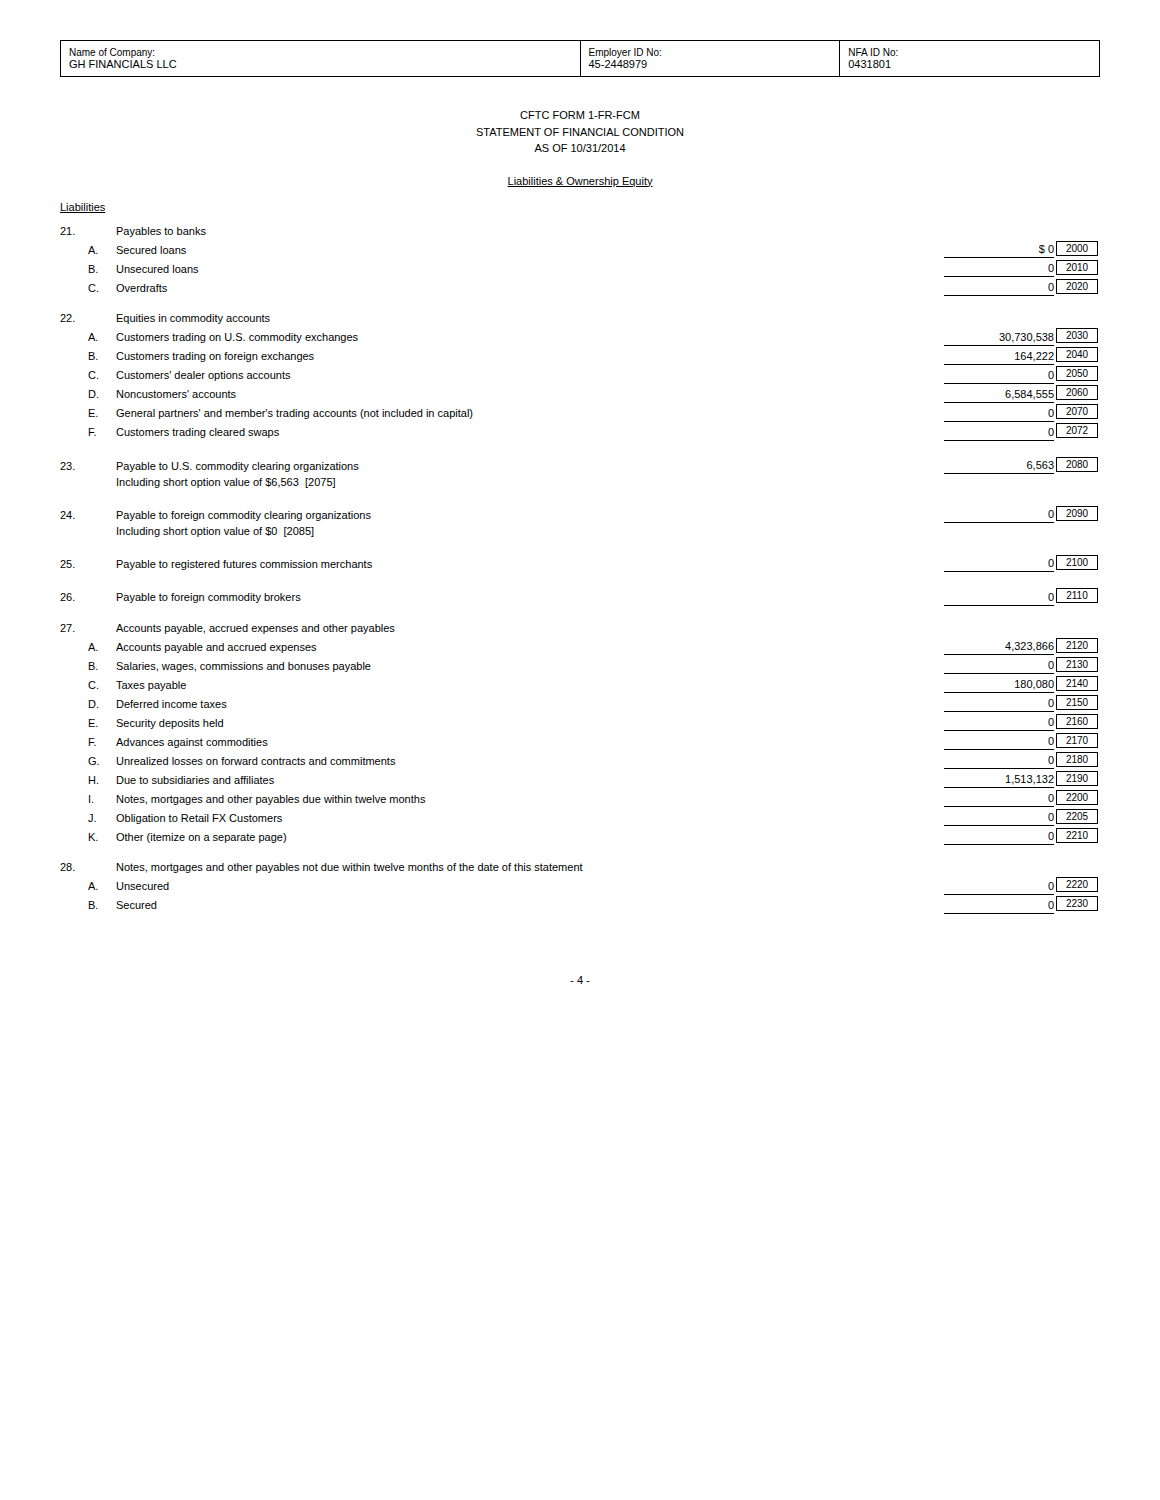| Name of Company: GH FINANCIALS LLC | Employer ID No: 45-2448979 | NFA ID No: 0431801 |
CFTC FORM 1-FR-FCM
STATEMENT OF FINANCIAL CONDITION
AS OF 10/31/2014
Liabilities & Ownership Equity
Liabilities
| 21. | | Payables to banks | | |
| | A. | Secured loans | $ 0 | 2000 |
| | B. | Unsecured loans | 0 | 2010 |
| | C. | Overdrafts | 0 | 2020 |
| 22. | | Equities in commodity accounts | | |
| | A. | Customers trading on U.S. commodity exchanges | 30,730,538 | 2030 |
| | B. | Customers trading on foreign exchanges | 164,222 | 2040 |
| | C. | Customers' dealer options accounts | 0 | 2050 |
| | D. | Noncustomers' accounts | 6,584,555 | 2060 |
| | E. | General partners' and member's trading accounts (not included in capital) | 0 | 2070 |
| | F. | Customers trading cleared swaps | 0 | 2072 |
| 23. | | Payable to U.S. commodity clearing organizations | 6,563 | 2080 |
| | | Including short option value of $6,563 [2075] | | |
| 24. | | Payable to foreign commodity clearing organizations | 0 | 2090 |
| | | Including short option value of $0 [2085] | | |
| 25. | | Payable to registered futures commission merchants | 0 | 2100 |
| 26. | | Payable to foreign commodity brokers | 0 | 2110 |
| 27. | | Accounts payable, accrued expenses and other payables | | |
| | A. | Accounts payable and accrued expenses | 4,323,866 | 2120 |
| | B. | Salaries, wages, commissions and bonuses payable | 0 | 2130 |
| | C. | Taxes payable | 180,080 | 2140 |
| | D. | Deferred income taxes | 0 | 2150 |
| | E. | Security deposits held | 0 | 2160 |
| | F. | Advances against commodities | 0 | 2170 |
| | G. | Unrealized losses on forward contracts and commitments | 0 | 2180 |
| | H. | Due to subsidiaries and affiliates | 1,513,132 | 2190 |
| | I. | Notes, mortgages and other payables due within twelve months | 0 | 2200 |
| | J. | Obligation to Retail FX Customers | 0 | 2205 |
| | K. | Other (itemize on a separate page) | 0 | 2210 |
| 28. | | Notes, mortgages and other payables not due within twelve months of the date of this statement | | |
| | A. | Unsecured | 0 | 2220 |
| | B. | Secured | 0 | 2230 |
- 4 -